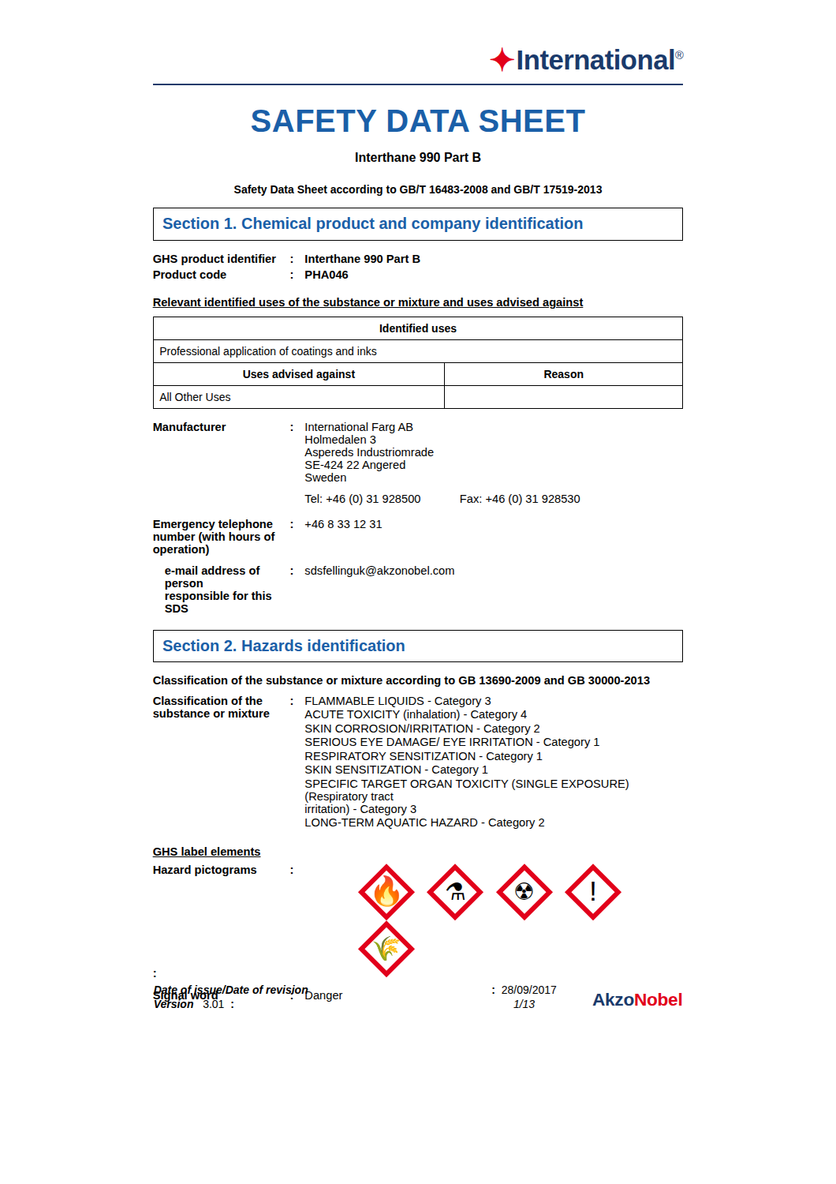✦International®
SAFETY DATA SHEET
Interthane 990 Part B
Safety Data Sheet according to GB/T 16483-2008 and GB/T 17519-2013
Section 1. Chemical product and company identification
GHS product identifier
:
Interthane 990 Part B
Product code
:
PHA046
Relevant identified uses of the substance or mixture and uses advised against
| Identified uses |
| --- |
| Professional application of coatings and inks |
| Uses advised against | Reason |
| All Other Uses | |
Manufacturer
:
International Farg AB
Holmedalen 3
Aspereds Industriomrade
SE-424 22 Angered
Sweden
Tel: +46 (0) 31 928500 Fax: +46 (0) 31 928530
Emergency telephone
number (with hours of
operation)
:
+46 8 33 12 31
e-mail address of person
responsible for this SDS
:
sdsfellinguk@akzonobel.com
Section 2. Hazards identification
Classification of the substance or mixture according to GB 13690-2009 and GB 30000-2013
Classification of the
substance or mixture
:
FLAMMABLE LIQUIDS - Category 3
ACUTE TOXICITY (inhalation) - Category 4
SKIN CORROSION/IRRITATION - Category 2
SERIOUS EYE DAMAGE/ EYE IRRITATION - Category 1
RESPIRATORY SENSITIZATION - Category 1
SKIN SENSITIZATION - Category 1
SPECIFIC TARGET ORGAN TOXICITY (SINGLE EXPOSURE) (Respiratory tract
irritation) - Category 3
LONG-TERM AQUATIC HAZARD - Category 2
GHS label elements
Hazard pictograms
:
🔥 ⚗ ☢ ! 🌾
Signal word
:
Danger
:
| Date of issue/Date of revision | : 28/09/2017 | Akzo Nobel |
| Version 3.01 : | 1/13 |